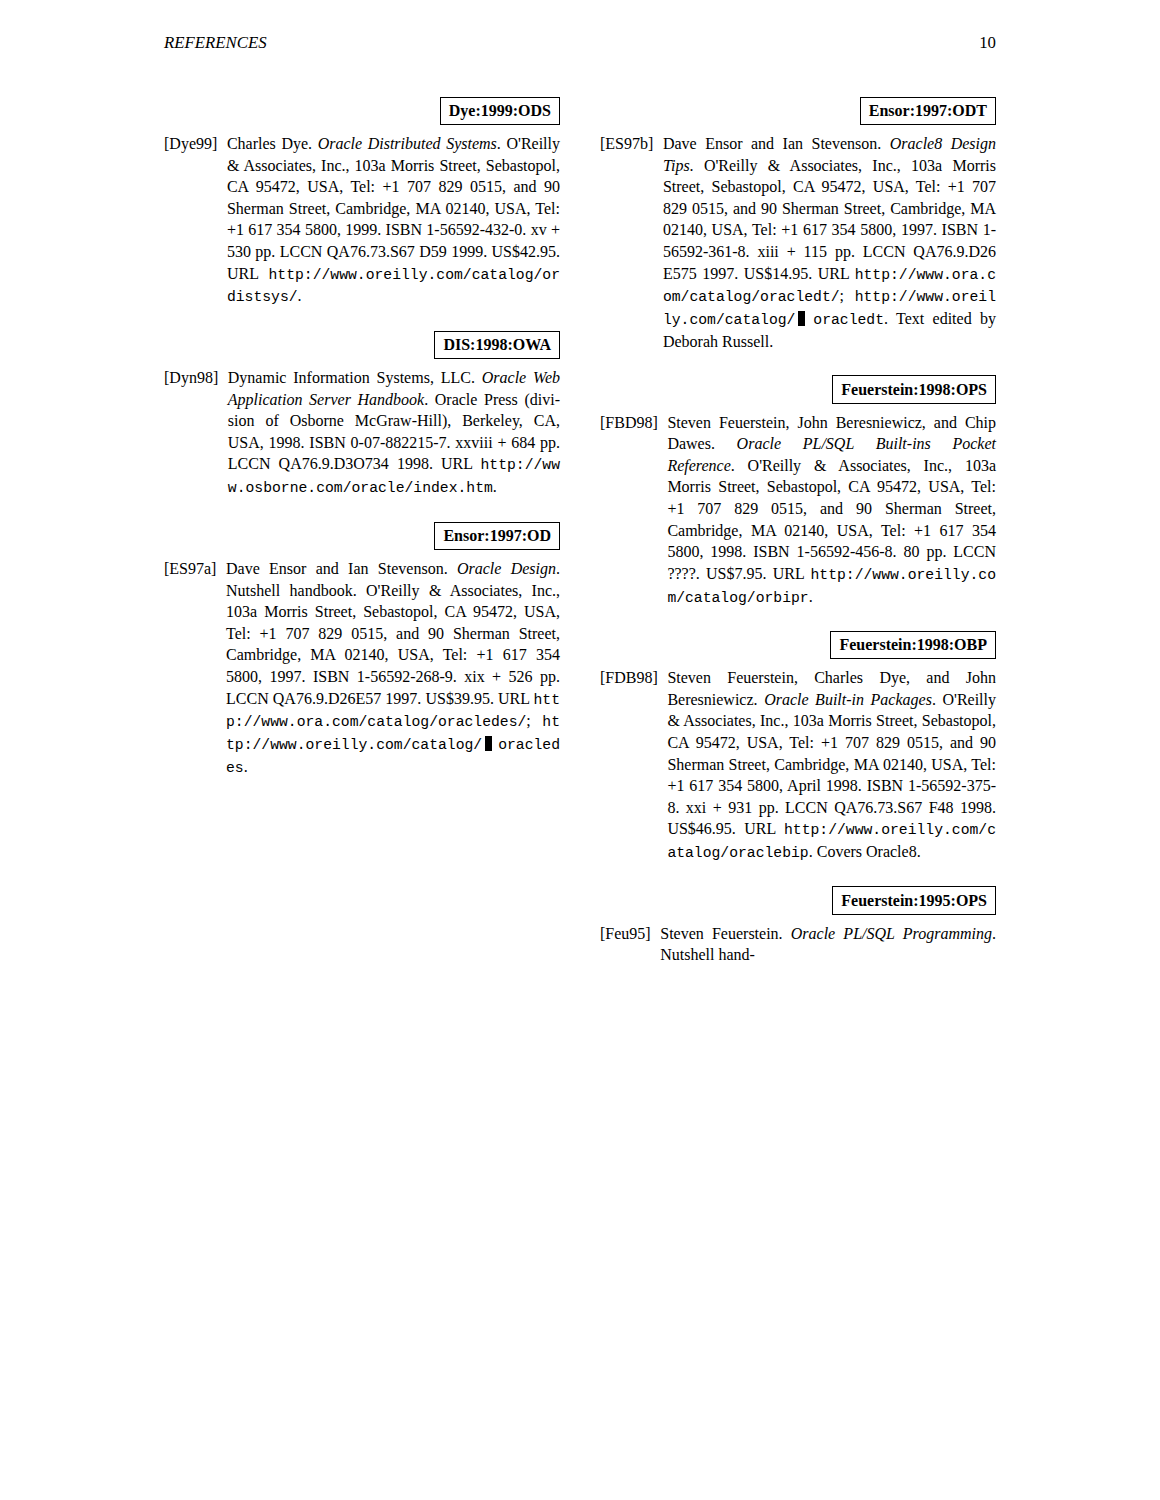REFERENCES 10
Dye:1999:ODS
[Dye99] Charles Dye. Oracle Distributed Systems. O'Reilly & Associates, Inc., 103a Morris Street, Sebastopol, CA 95472, USA, Tel: +1 707 829 0515, and 90 Sherman Street, Cambridge, MA 02140, USA, Tel: +1 617 354 5800, 1999. ISBN 1-56592-432-0. xv + 530 pp. LCCN QA76.73.S67 D59 1999. US$42.95. URL http://www.oreilly.com/catalog/ordistsys/.
DIS:1998:OWA
[Dyn98] Dynamic Information Systems, LLC. Oracle Web Application Server Handbook. Oracle Press (division of Osborne McGraw-Hill), Berkeley, CA, USA, 1998. ISBN 0-07-882215-7. xxviii + 684 pp. LCCN QA76.9.D3O734 1998. URL http://www.osborne.com/oracle/index.htm.
Ensor:1997:OD
[ES97a] Dave Ensor and Ian Stevenson. Oracle Design. Nutshell handbook. O'Reilly & Associates, Inc., 103a Morris Street, Sebastopol, CA 95472, USA, Tel: +1 707 829 0515, and 90 Sherman Street, Cambridge, MA 02140, USA, Tel: +1 617 354 5800, 1997. ISBN 1-56592-268-9. xix + 526 pp. LCCN QA76.9.D26E57 1997. US$39.95. URL http://www.ora.com/catalog/oracledes/; http://www.oreilly.com/catalog/ oracledes.
Ensor:1997:ODT
[ES97b] Dave Ensor and Ian Stevenson. Oracle8 Design Tips. O'Reilly & Associates, Inc., 103a Morris Street, Sebastopol, CA 95472, USA, Tel: +1 707 829 0515, and 90 Sherman Street, Cambridge, MA 02140, USA, Tel: +1 617 354 5800, 1997. ISBN 1-56592-361-8. xiii + 115 pp. LCCN QA76.9.D26 E575 1997. US$14.95. URL http://www.ora.com/catalog/oracledt/; http://www.oreilly.com/catalog/ oracledt. Text edited by Deborah Russell.
Feuerstein:1998:OPS
[FBD98] Steven Feuerstein, John Beresniewicz, and Chip Dawes. Oracle PL/SQL Built-ins Pocket Reference. O'Reilly & Associates, Inc., 103a Morris Street, Sebastopol, CA 95472, USA, Tel: +1 707 829 0515, and 90 Sherman Street, Cambridge, MA 02140, USA, Tel: +1 617 354 5800, 1998. ISBN 1-56592-456-8. 80 pp. LCCN ????. US$7.95. URL http://www.oreilly.com/catalog/orbipr.
Feuerstein:1998:OBP
[FDB98] Steven Feuerstein, Charles Dye, and John Beresniewicz. Oracle Built-in Packages. O'Reilly & Associates, Inc., 103a Morris Street, Sebastopol, CA 95472, USA, Tel: +1 707 829 0515, and 90 Sherman Street, Cambridge, MA 02140, USA, Tel: +1 617 354 5800, April 1998. ISBN 1-56592-375-8. xxi + 931 pp. LCCN QA76.73.S67 F48 1998. US$46.95. URL http://www.oreilly.com/catalog/oraclebip. Covers Oracle8.
Feuerstein:1995:OPS
[Feu95] Steven Feuerstein. Oracle PL/SQL Programming. Nutshell hand-